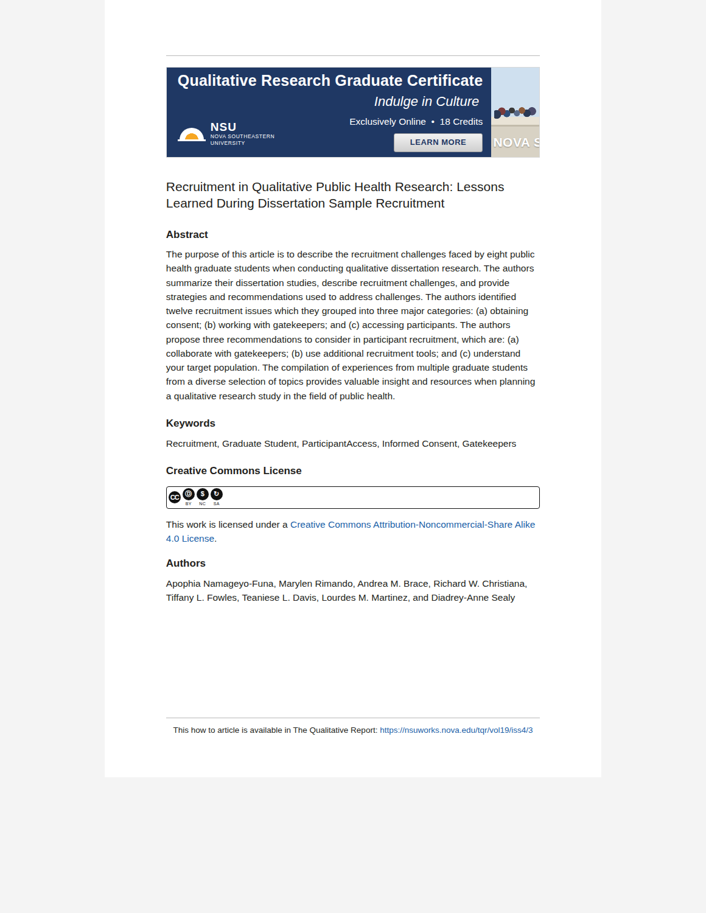Qualitative Research Graduate Certificate
Indulge in Culture
NSU NOVA SOUTHEASTERN UNIVERSITY
Exclusively Online • 18 Credits
LEARN MORE
NOVA SOUTHEA
Recruitment in Qualitative Public Health Research: Lessons Learned During Dissertation Sample Recruitment
Abstract
The purpose of this article is to describe the recruitment challenges faced by eight public health graduate students when conducting qualitative dissertation research. The authors summarize their dissertation studies, describe recruitment challenges, and provide strategies and recommendations used to address challenges. The authors identified twelve recruitment issues which they grouped into three major categories: (a) obtaining consent; (b) working with gatekeepers; and (c) accessing participants. The authors propose three recommendations to consider in participant recruitment, which are: (a) collaborate with gatekeepers; (b) use additional recruitment tools; and (c) understand your target population. The compilation of experiences from multiple graduate students from a diverse selection of topics provides valuable insight and resources when planning a qualitative research study in the field of public health.
Keywords
Recruitment, Graduate Student, ParticipantAccess, Informed Consent, Gatekeepers
Creative Commons License
CC
Ⓓ
BY
$
NC
↻
SA
This work is licensed under a Creative Commons Attribution-Noncommercial-Share Alike 4.0 License.
Authors
Apophia Namageyo-Funa, Marylen Rimando, Andrea M. Brace, Richard W. Christiana, Tiffany L. Fowles, Teaniese L. Davis, Lourdes M. Martinez, and Diadrey-Anne Sealy
This how to article is available in The Qualitative Report: https://nsuworks.nova.edu/tqr/vol19/iss4/3